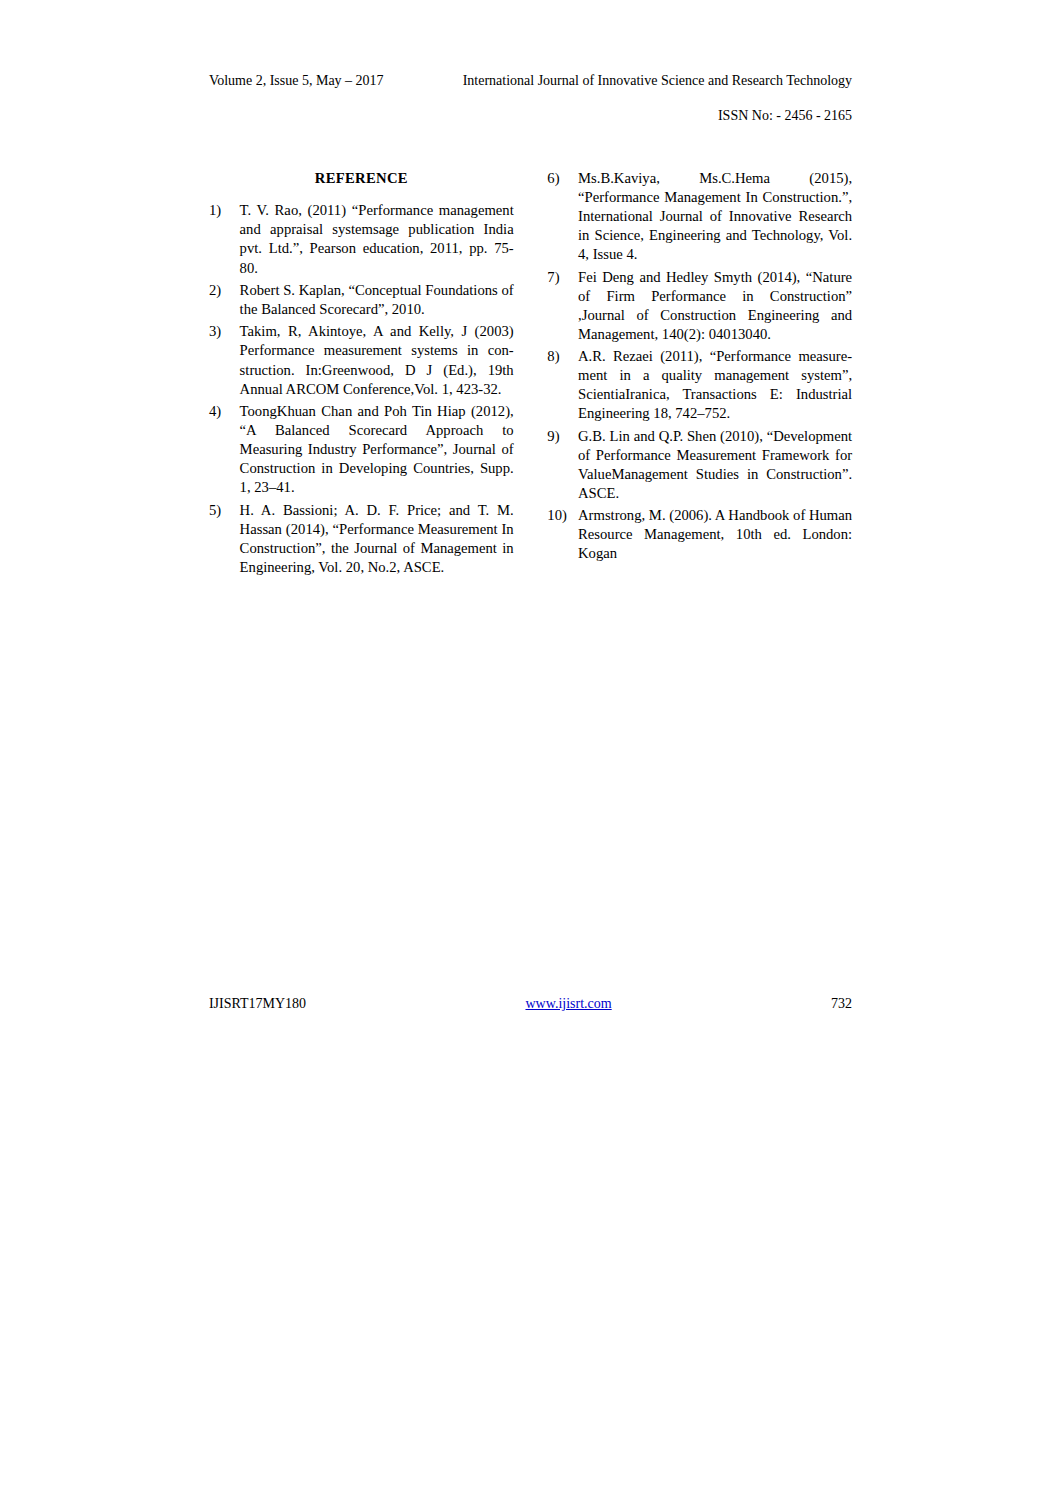Volume 2, Issue 5, May – 2017
International Journal of Innovative Science and Research Technology
ISSN No: - 2456 - 2165
REFERENCE
T. V. Rao, (2011) “Performance management and appraisal systemsage publication India pvt. Ltd.”, Pearson education, 2011, pp. 75-80.
Robert S. Kaplan, “Conceptual Foundations of the Balanced Scorecard”, 2010.
Takim, R, Akintoye, A and Kelly, J (2003) Performance measurement systems in construction. In:Greenwood, D J (Ed.), 19th Annual ARCOM Conference,Vol. 1, 423-32.
ToongKhuan Chan and Poh Tin Hiap (2012), “A Balanced Scorecard Approach to Measuring Industry Performance”, Journal of Construction in Developing Countries, Supp. 1, 23–41.
H. A. Bassioni; A. D. F. Price; and T. M. Hassan (2014), “Performance Measurement In Construction”, the Journal of Management in Engineering, Vol. 20, No.2, ASCE.
Ms.B.Kaviya, Ms.C.Hema (2015), “Performance Management In Construction.”, International Journal of Innovative Research in Science, Engineering and Technology, Vol. 4, Issue 4.
Fei Deng and Hedley Smyth (2014), “Nature of Firm Performance in Construction” ,Journal of Construction Engineering and Management, 140(2): 04013040.
A.R. Rezaei (2011), “Performance measurement in a quality management system”, ScientiaIranica, Transactions E: Industrial Engineering 18, 742–752.
G.B. Lin and Q.P. Shen (2010), “Development of Performance Measurement Framework for ValueManagement Studies in Construction”. ASCE.
Armstrong, M. (2006). A Handbook of Human Resource Management, 10th ed. London: Kogan
IJISRT17MY180
www.ijisrt.com
732